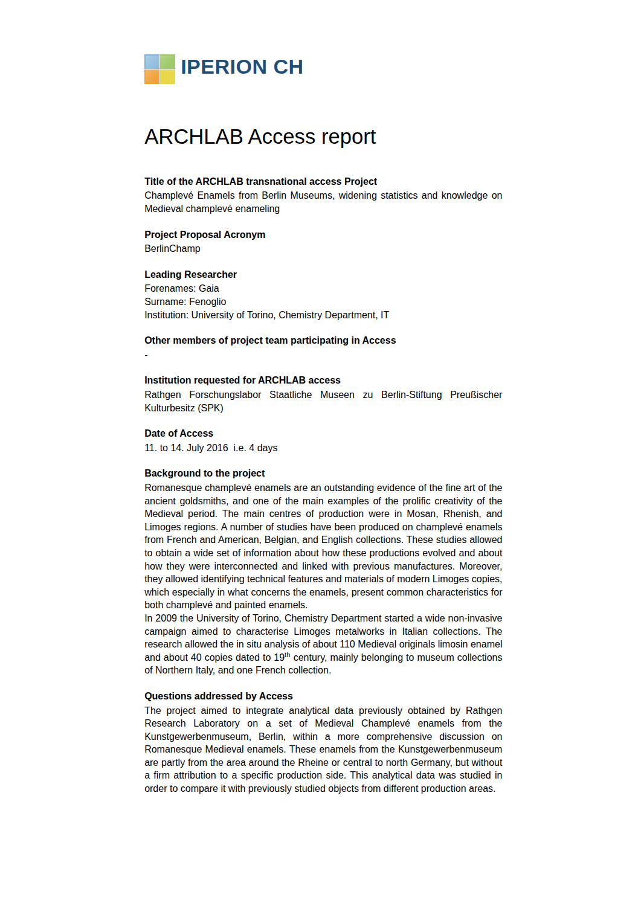IPERION CH
ARCHLAB Access report
Title of the ARCHLAB transnational access Project
Champlevé Enamels from Berlin Museums, widening statistics and knowledge on Medieval champlevé enameling
Project Proposal Acronym
BerlinChamp
Leading Researcher
Forenames: Gaia
Surname: Fenoglio
Institution: University of Torino, Chemistry Department, IT
Other members of project team participating in Access
-
Institution requested for ARCHLAB access
Rathgen Forschungslabor Staatliche Museen zu Berlin-Stiftung Preußischer Kulturbesitz (SPK)
Date of Access
11. to 14. July 2016 i.e. 4 days
Background to the project
Romanesque champlevé enamels are an outstanding evidence of the fine art of the ancient goldsmiths, and one of the main examples of the prolific creativity of the Medieval period. The main centres of production were in Mosan, Rhenish, and Limoges regions. A number of studies have been produced on champlevé enamels from French and American, Belgian, and English collections. These studies allowed to obtain a wide set of information about how these productions evolved and about how they were interconnected and linked with previous manufactures. Moreover, they allowed identifying technical features and materials of modern Limoges copies, which especially in what concerns the enamels, present common characteristics for both champlevé and painted enamels.
In 2009 the University of Torino, Chemistry Department started a wide non-invasive campaign aimed to characterise Limoges metalworks in Italian collections. The research allowed the in situ analysis of about 110 Medieval originals limosin enamel and about 40 copies dated to 19th century, mainly belonging to museum collections of Northern Italy, and one French collection.
Questions addressed by Access
The project aimed to integrate analytical data previously obtained by Rathgen Research Laboratory on a set of Medieval Champlevé enamels from the Kunstgewerbenmuseum, Berlin, within a more comprehensive discussion on Romanesque Medieval enamels. These enamels from the Kunstgewerbenmuseum are partly from the area around the Rheine or central to north Germany, but without a firm attribution to a specific production side. This analytical data was studied in order to compare it with previously studied objects from different production areas.